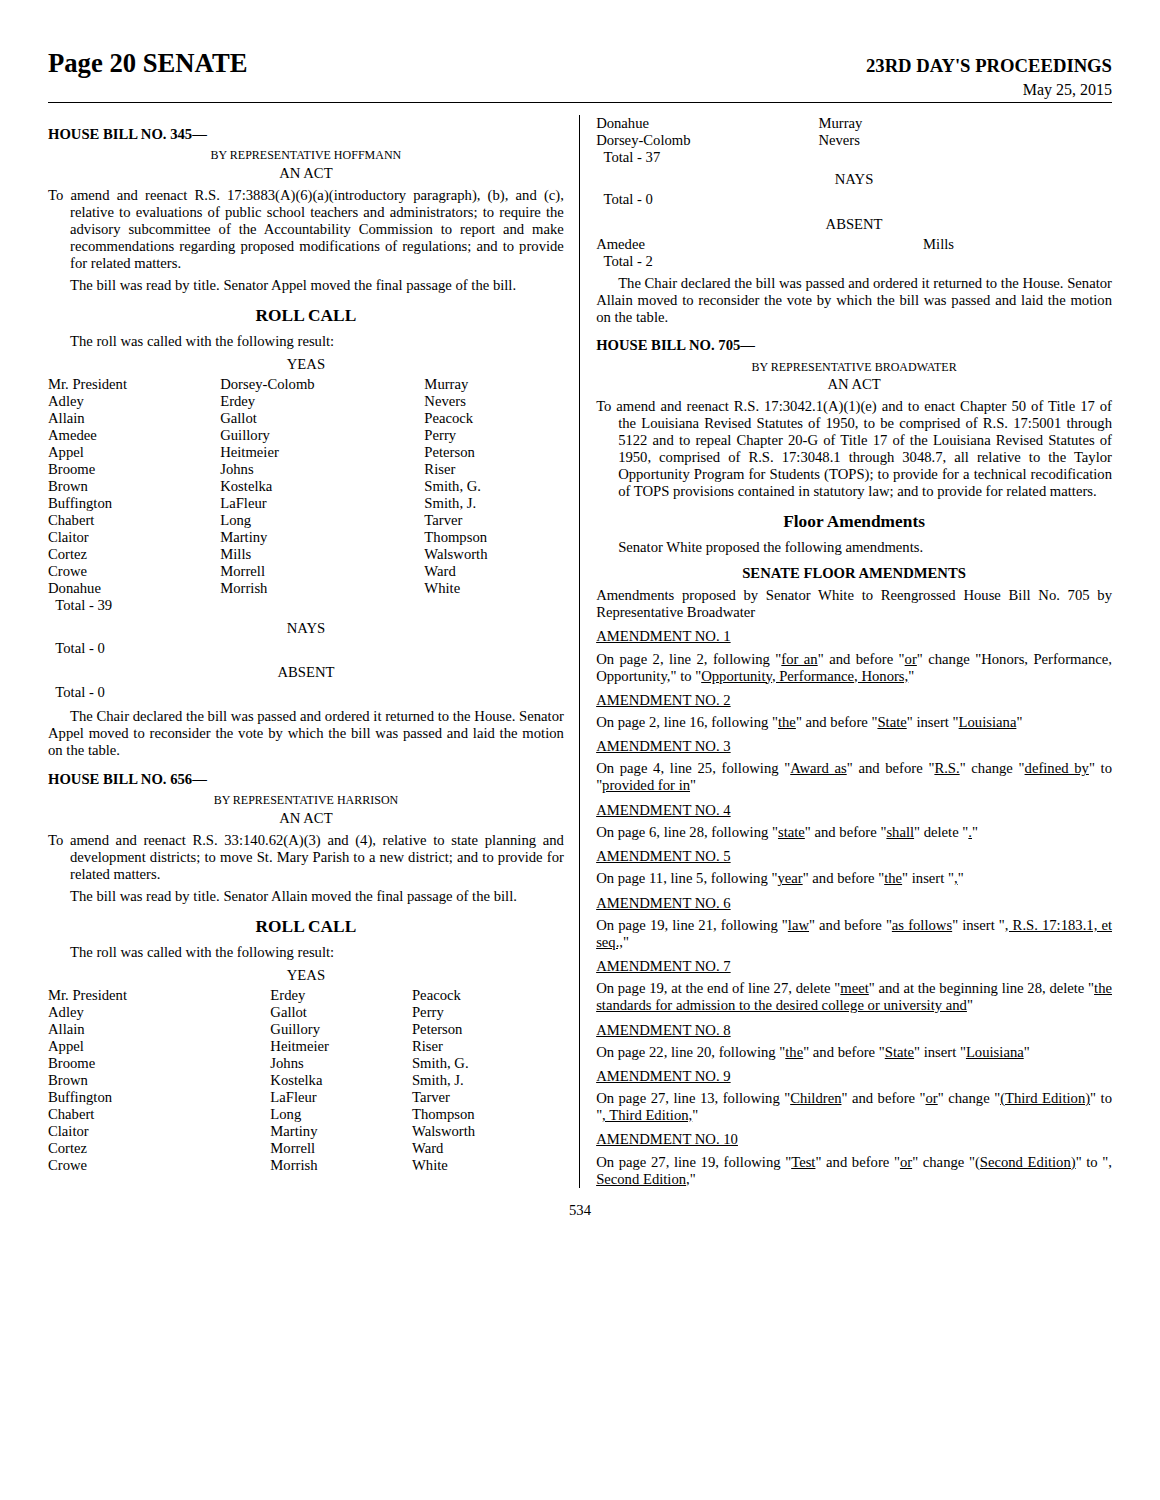Page 20 SENATE
23RD DAY'S PROCEEDINGS
May 25, 2015
HOUSE BILL NO. 345—
BY REPRESENTATIVE HOFFMANN
AN ACT
To amend and reenact R.S. 17:3883(A)(6)(a)(introductory paragraph), (b), and (c), relative to evaluations of public school teachers and administrators; to require the advisory subcommittee of the Accountability Commission to report and make recommendations regarding proposed modifications of regulations; and to provide for related matters.
The bill was read by title. Senator Appel moved the final passage of the bill.
ROLL CALL
The roll was called with the following result:
YEAS
| Mr. President | Dorsey-Colomb | Murray |
| Adley | Erdey | Nevers |
| Allain | Gallot | Peacock |
| Amedee | Guillory | Perry |
| Appel | Heitmeier | Peterson |
| Broome | Johns | Riser |
| Brown | Kostelka | Smith, G. |
| Buffington | LaFleur | Smith, J. |
| Chabert | Long | Tarver |
| Claitor | Martiny | Thompson |
| Cortez | Mills | Walsworth |
| Crowe | Morrell | Ward |
| Donahue | Morrish | White |
| Total - 39 | | |
NAYS
Total - 0
ABSENT
Total - 0
The Chair declared the bill was passed and ordered it returned to the House. Senator Appel moved to reconsider the vote by which the bill was passed and laid the motion on the table.
HOUSE BILL NO. 656—
BY REPRESENTATIVE HARRISON
AN ACT
To amend and reenact R.S. 33:140.62(A)(3) and (4), relative to state planning and development districts; to move St. Mary Parish to a new district; and to provide for related matters.
The bill was read by title. Senator Allain moved the final passage of the bill.
ROLL CALL
The roll was called with the following result:
YEAS
| Mr. President | Erdey | Peacock |
| Adley | Gallot | Perry |
| Allain | Guillory | Peterson |
| Appel | Heitmeier | Riser |
| Broome | Johns | Smith, G. |
| Brown | Kostelka | Smith, J. |
| Buffington | LaFleur | Tarver |
| Chabert | Long | Thompson |
| Claitor | Martiny | Walsworth |
| Cortez | Morrell | Ward |
| Crowe | Morrish | White |
| Donahue | Murray | |
| Dorsey-Colomb | Nevers | |
| Total - 37 | | |
NAYS
Total - 0
ABSENT
| Amedee | Mills |
| Total - 2 | |
The Chair declared the bill was passed and ordered it returned to the House. Senator Allain moved to reconsider the vote by which the bill was passed and laid the motion on the table.
HOUSE BILL NO. 705—
BY REPRESENTATIVE BROADWATER
AN ACT
To amend and reenact R.S. 17:3042.1(A)(1)(e) and to enact Chapter 50 of Title 17 of the Louisiana Revised Statutes of 1950, to be comprised of R.S. 17:5001 through 5122 and to repeal Chapter 20-G of Title 17 of the Louisiana Revised Statutes of 1950, comprised of R.S. 17:3048.1 through 3048.7, all relative to the Taylor Opportunity Program for Students (TOPS); to provide for a technical recodification of TOPS provisions contained in statutory law; and to provide for related matters.
Floor Amendments
Senator White proposed the following amendments.
SENATE FLOOR AMENDMENTS
Amendments proposed by Senator White to Reengrossed House Bill No. 705 by Representative Broadwater
AMENDMENT NO. 1
On page 2, line 2, following "for an" and before "or" change "Honors, Performance, Opportunity," to "Opportunity, Performance, Honors,"
AMENDMENT NO. 2
On page 2, line 16, following "the" and before "State" insert "Louisiana"
AMENDMENT NO. 3
On page 4, line 25, following "Award as" and before "R.S." change "defined by" to "provided for in"
AMENDMENT NO. 4
On page 6, line 28, following "state" and before "shall" delete "."
AMENDMENT NO. 5
On page 11, line 5, following "year" and before "the" insert ","
AMENDMENT NO. 6
On page 19, line 21, following "law" and before "as follows" insert ", R.S. 17:183.1, et seq.,"
AMENDMENT NO. 7
On page 19, at the end of line 27, delete "meet" and at the beginning line 28, delete "the standards for admission to the desired college or university and"
AMENDMENT NO. 8
On page 22, line 20, following "the" and before "State" insert "Louisiana"
AMENDMENT NO. 9
On page 27, line 13, following "Children" and before "or" change "(Third Edition)" to ", Third Edition,"
AMENDMENT NO. 10
On page 27, line 19, following "Test" and before "or" change "(Second Edition)" to ", Second Edition,"
534